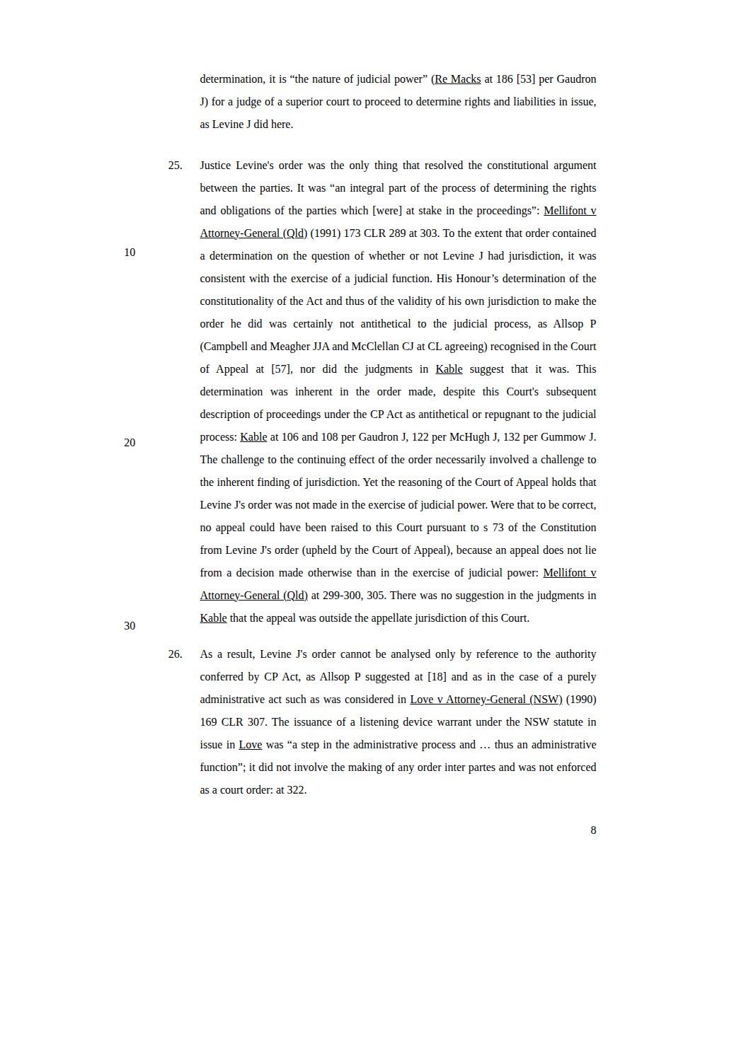determination, it is “the nature of judicial power” (Re Macks at 186 [53] per Gaudron J) for a judge of a superior court to proceed to determine rights and liabilities in issue, as Levine J did here.
25.
Justice Levine's order was the only thing that resolved the constitutional argument between the parties. It was “an integral part of the process of determining the rights and obligations of the parties which [were] at stake in the proceedings”: Mellifont v Attorney-General (Qld) (1991) 173 CLR 289 at 303. To the extent that order contained a determination on the question of whether or not Levine J had jurisdiction, it was consistent with the exercise of a judicial function. His Honour’s determination of the constitutionality of the Act and thus of the validity of his own jurisdiction to make the order he did was certainly not antithetical to the judicial process, as Allsop P (Campbell and Meagher JJA and McClellan CJ at CL agreeing) recognised in the Court of Appeal at [57], nor did the judgments in Kable suggest that it was. This determination was inherent in the order made, despite this Court's subsequent description of proceedings under the CP Act as antithetical or repugnant to the judicial process: Kable at 106 and 108 per Gaudron J, 122 per McHugh J, 132 per Gummow J. The challenge to the continuing effect of the order necessarily involved a challenge to the inherent finding of jurisdiction. Yet the reasoning of the Court of Appeal holds that Levine J's order was not made in the exercise of judicial power. Were that to be correct, no appeal could have been raised to this Court pursuant to s 73 of the Constitution from Levine J's order (upheld by the Court of Appeal), because an appeal does not lie from a decision made otherwise than in the exercise of judicial power: Mellifont v Attorney-General (Qld) at 299-300, 305. There was no suggestion in the judgments in Kable that the appeal was outside the appellate jurisdiction of this Court.
26.
As a result, Levine J's order cannot be analysed only by reference to the authority conferred by CP Act, as Allsop P suggested at [18] and as in the case of a purely administrative act such as was considered in Love v Attorney-General (NSW) (1990) 169 CLR 307. The issuance of a listening device warrant under the NSW statute in issue in Love was “a step in the administrative process and … thus an administrative function”; it did not involve the making of any order inter partes and was not enforced as a court order: at 322.
10
20
30
8